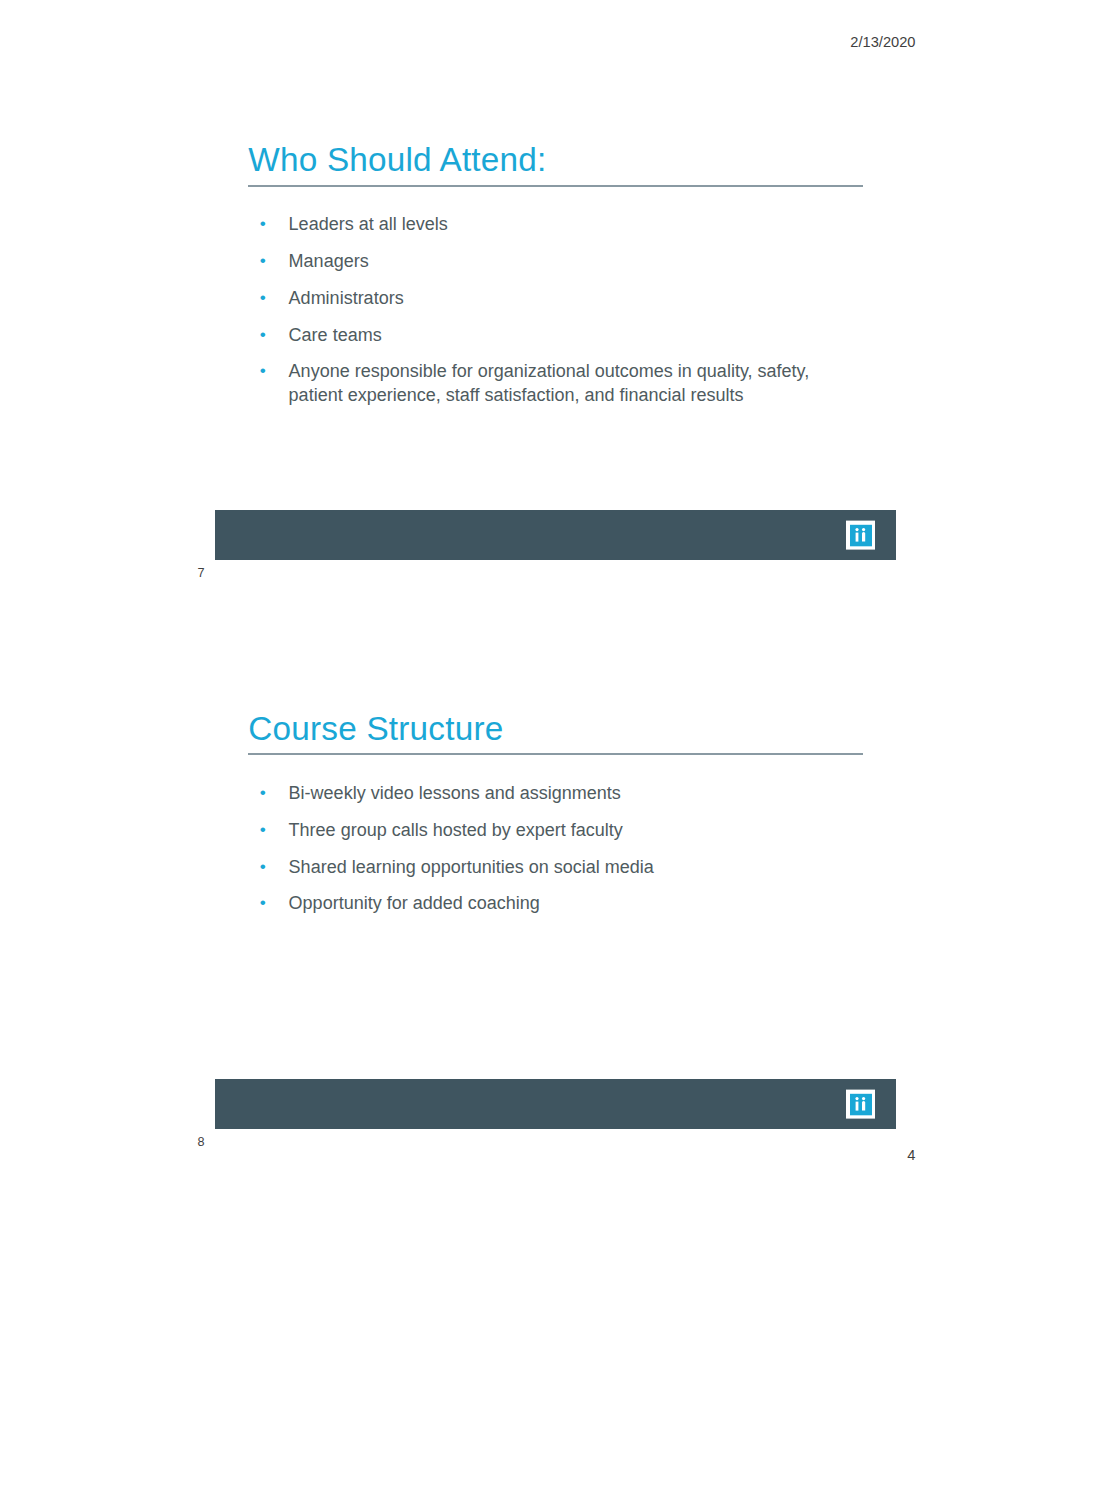2/13/2020
Who Should Attend:
Leaders at all levels
Managers
Administrators
Care teams
Anyone responsible for organizational outcomes in quality, safety, patient experience, staff satisfaction, and financial results
7
Course Structure
Bi-weekly video lessons and assignments
Three group calls hosted by expert faculty
Shared learning opportunities on social media
Opportunity for added coaching
8
4